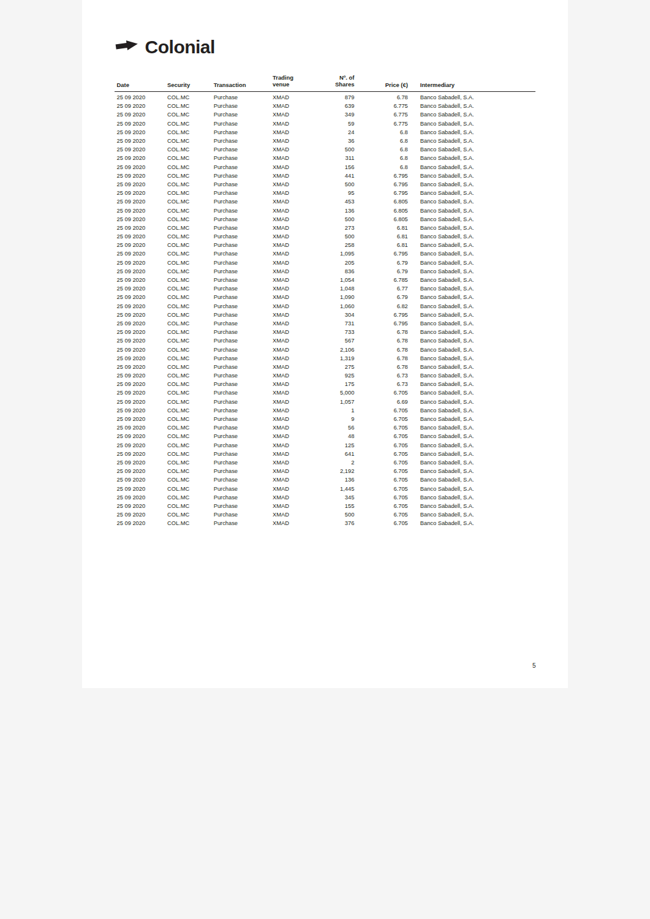Colonial
| Date | Security | Transaction | Trading venue | Nº. of Shares | Price (€) | Intermediary |
| --- | --- | --- | --- | --- | --- | --- |
| 25 09 2020 | COL.MC | Purchase | XMAD | 879 | 6.78 | Banco Sabadell, S.A. |
| 25 09 2020 | COL.MC | Purchase | XMAD | 639 | 6.775 | Banco Sabadell, S.A. |
| 25 09 2020 | COL.MC | Purchase | XMAD | 349 | 6.775 | Banco Sabadell, S.A. |
| 25 09 2020 | COL.MC | Purchase | XMAD | 59 | 6.775 | Banco Sabadell, S.A. |
| 25 09 2020 | COL.MC | Purchase | XMAD | 24 | 6.8 | Banco Sabadell, S.A. |
| 25 09 2020 | COL.MC | Purchase | XMAD | 36 | 6.8 | Banco Sabadell, S.A. |
| 25 09 2020 | COL.MC | Purchase | XMAD | 500 | 6.8 | Banco Sabadell, S.A. |
| 25 09 2020 | COL.MC | Purchase | XMAD | 311 | 6.8 | Banco Sabadell, S.A. |
| 25 09 2020 | COL.MC | Purchase | XMAD | 156 | 6.8 | Banco Sabadell, S.A. |
| 25 09 2020 | COL.MC | Purchase | XMAD | 441 | 6.795 | Banco Sabadell, S.A. |
| 25 09 2020 | COL.MC | Purchase | XMAD | 500 | 6.795 | Banco Sabadell, S.A. |
| 25 09 2020 | COL.MC | Purchase | XMAD | 95 | 6.795 | Banco Sabadell, S.A. |
| 25 09 2020 | COL.MC | Purchase | XMAD | 453 | 6.805 | Banco Sabadell, S.A. |
| 25 09 2020 | COL.MC | Purchase | XMAD | 136 | 6.805 | Banco Sabadell, S.A. |
| 25 09 2020 | COL.MC | Purchase | XMAD | 500 | 6.805 | Banco Sabadell, S.A. |
| 25 09 2020 | COL.MC | Purchase | XMAD | 273 | 6.81 | Banco Sabadell, S.A. |
| 25 09 2020 | COL.MC | Purchase | XMAD | 500 | 6.81 | Banco Sabadell, S.A. |
| 25 09 2020 | COL.MC | Purchase | XMAD | 258 | 6.81 | Banco Sabadell, S.A. |
| 25 09 2020 | COL.MC | Purchase | XMAD | 1,095 | 6.795 | Banco Sabadell, S.A. |
| 25 09 2020 | COL.MC | Purchase | XMAD | 205 | 6.79 | Banco Sabadell, S.A. |
| 25 09 2020 | COL.MC | Purchase | XMAD | 836 | 6.79 | Banco Sabadell, S.A. |
| 25 09 2020 | COL.MC | Purchase | XMAD | 1,054 | 6.785 | Banco Sabadell, S.A. |
| 25 09 2020 | COL.MC | Purchase | XMAD | 1,048 | 6.77 | Banco Sabadell, S.A. |
| 25 09 2020 | COL.MC | Purchase | XMAD | 1,090 | 6.79 | Banco Sabadell, S.A. |
| 25 09 2020 | COL.MC | Purchase | XMAD | 1,060 | 6.82 | Banco Sabadell, S.A. |
| 25 09 2020 | COL.MC | Purchase | XMAD | 304 | 6.795 | Banco Sabadell, S.A. |
| 25 09 2020 | COL.MC | Purchase | XMAD | 731 | 6.795 | Banco Sabadell, S.A. |
| 25 09 2020 | COL.MC | Purchase | XMAD | 733 | 6.78 | Banco Sabadell, S.A. |
| 25 09 2020 | COL.MC | Purchase | XMAD | 567 | 6.78 | Banco Sabadell, S.A. |
| 25 09 2020 | COL.MC | Purchase | XMAD | 2,106 | 6.78 | Banco Sabadell, S.A. |
| 25 09 2020 | COL.MC | Purchase | XMAD | 1,319 | 6.78 | Banco Sabadell, S.A. |
| 25 09 2020 | COL.MC | Purchase | XMAD | 275 | 6.78 | Banco Sabadell, S.A. |
| 25 09 2020 | COL.MC | Purchase | XMAD | 925 | 6.73 | Banco Sabadell, S.A. |
| 25 09 2020 | COL.MC | Purchase | XMAD | 175 | 6.73 | Banco Sabadell, S.A. |
| 25 09 2020 | COL.MC | Purchase | XMAD | 5,000 | 6.705 | Banco Sabadell, S.A. |
| 25 09 2020 | COL.MC | Purchase | XMAD | 1,057 | 6.69 | Banco Sabadell, S.A. |
| 25 09 2020 | COL.MC | Purchase | XMAD | 1 | 6.705 | Banco Sabadell, S.A. |
| 25 09 2020 | COL.MC | Purchase | XMAD | 9 | 6.705 | Banco Sabadell, S.A. |
| 25 09 2020 | COL.MC | Purchase | XMAD | 56 | 6.705 | Banco Sabadell, S.A. |
| 25 09 2020 | COL.MC | Purchase | XMAD | 48 | 6.705 | Banco Sabadell, S.A. |
| 25 09 2020 | COL.MC | Purchase | XMAD | 125 | 6.705 | Banco Sabadell, S.A. |
| 25 09 2020 | COL.MC | Purchase | XMAD | 641 | 6.705 | Banco Sabadell, S.A. |
| 25 09 2020 | COL.MC | Purchase | XMAD | 2 | 6.705 | Banco Sabadell, S.A. |
| 25 09 2020 | COL.MC | Purchase | XMAD | 2,192 | 6.705 | Banco Sabadell, S.A. |
| 25 09 2020 | COL.MC | Purchase | XMAD | 136 | 6.705 | Banco Sabadell, S.A. |
| 25 09 2020 | COL.MC | Purchase | XMAD | 1,445 | 6.705 | Banco Sabadell, S.A. |
| 25 09 2020 | COL.MC | Purchase | XMAD | 345 | 6.705 | Banco Sabadell, S.A. |
| 25 09 2020 | COL.MC | Purchase | XMAD | 155 | 6.705 | Banco Sabadell, S.A. |
| 25 09 2020 | COL.MC | Purchase | XMAD | 500 | 6.705 | Banco Sabadell, S.A. |
| 25 09 2020 | COL.MC | Purchase | XMAD | 376 | 6.705 | Banco Sabadell, S.A. |
5